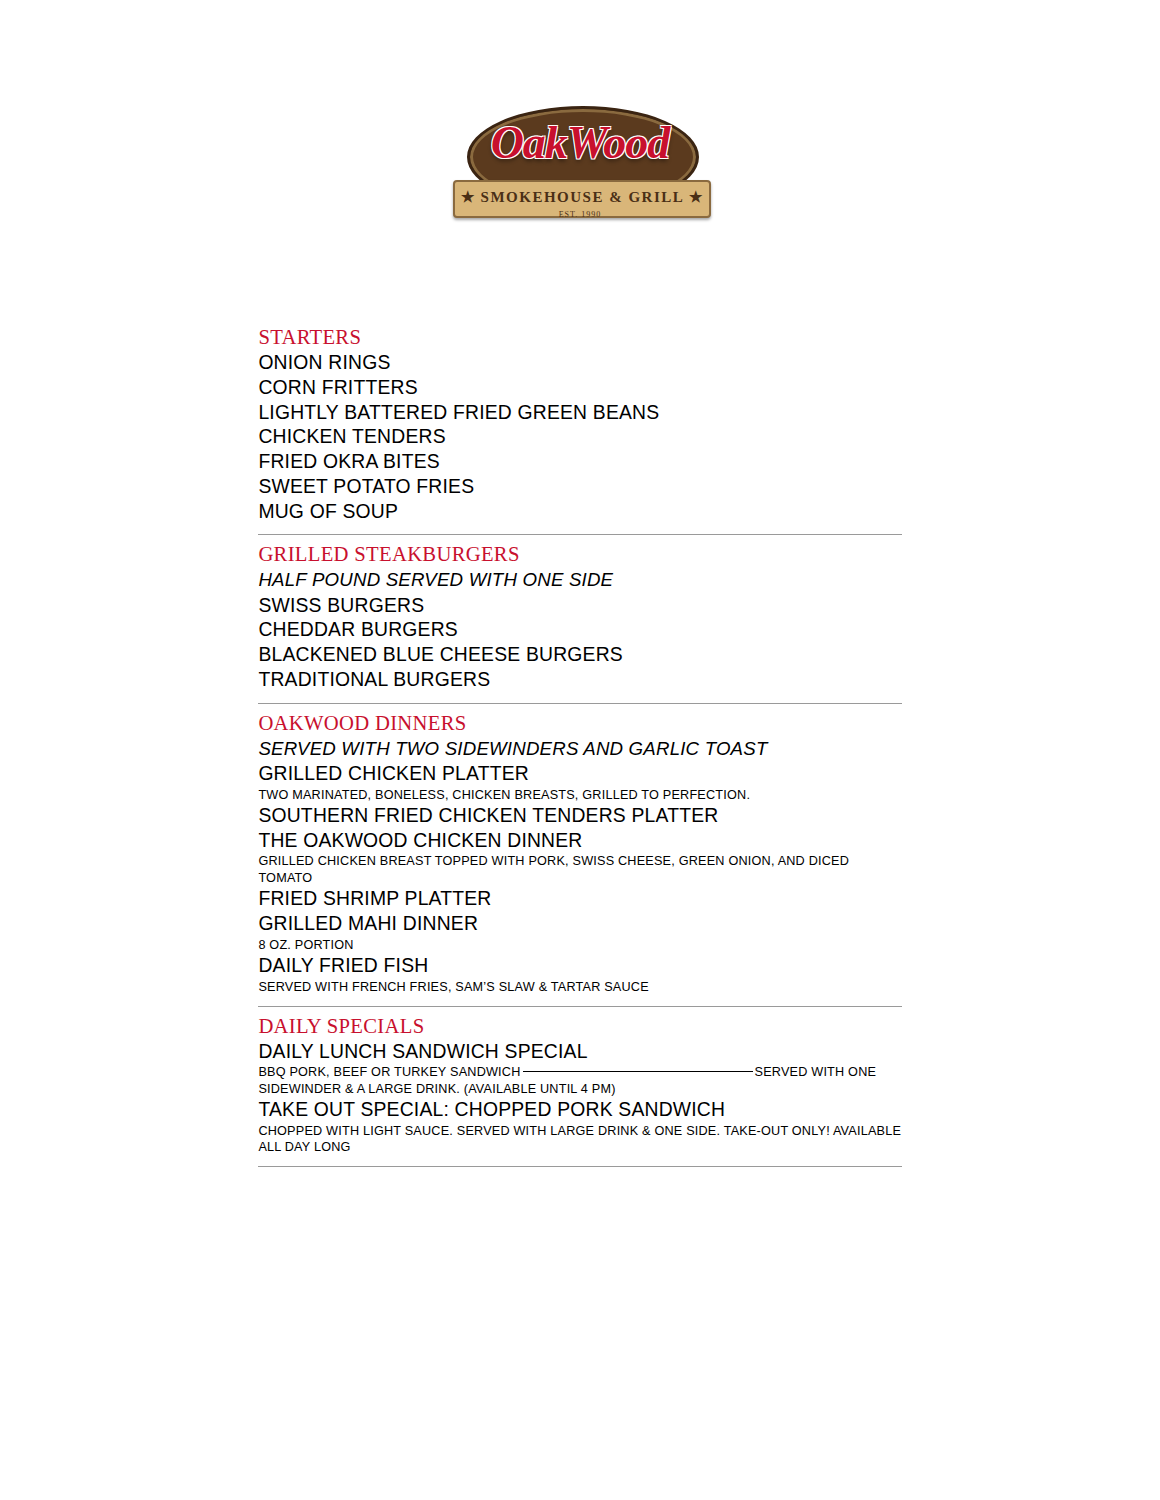OakWood
★ SMOKEHOUSE & GRILL ★
EST. 1990
STARTERS
ONION RINGS
CORN FRITTERS
LIGHTLY BATTERED FRIED GREEN BEANS
CHICKEN TENDERS
FRIED OKRA BITES
SWEET POTATO FRIES
MUG OF SOUP
GRILLED STEAKBURGERS
HALF POUND SERVED WITH ONE SIDE
SWISS BURGERS
CHEDDAR BURGERS
BLACKENED BLUE CHEESE BURGERS
TRADITIONAL BURGERS
OAKWOOD DINNERS
SERVED WITH TWO SIDEWINDERS AND GARLIC TOAST
GRILLED CHICKEN PLATTER
TWO MARINATED, BONELESS, CHICKEN BREASTS, GRILLED TO PERFECTION.
SOUTHERN FRIED CHICKEN TENDERS PLATTER
THE OAKWOOD CHICKEN DINNER
GRILLED CHICKEN BREAST TOPPED WITH PORK, SWISS CHEESE, GREEN ONION, AND DICED TOMATO
FRIED SHRIMP PLATTER
GRILLED MAHI DINNER
8 OZ. PORTION
DAILY FRIED FISH
SERVED WITH FRENCH FRIES, SAM’S SLAW & TARTAR SAUCE
DAILY SPECIALS
DAILY LUNCH SANDWICH SPECIAL
BBQ PORK, BEEF OR TURKEY SANDWICH SERVED WITH ONE SIDEWINDER & A LARGE DRINK. (AVAILABLE UNTIL 4 PM)
TAKE OUT SPECIAL: CHOPPED PORK SANDWICH
CHOPPED WITH LIGHT SAUCE. SERVED WITH LARGE DRINK & ONE SIDE. TAKE-OUT ONLY! AVAILABLE ALL DAY LONG